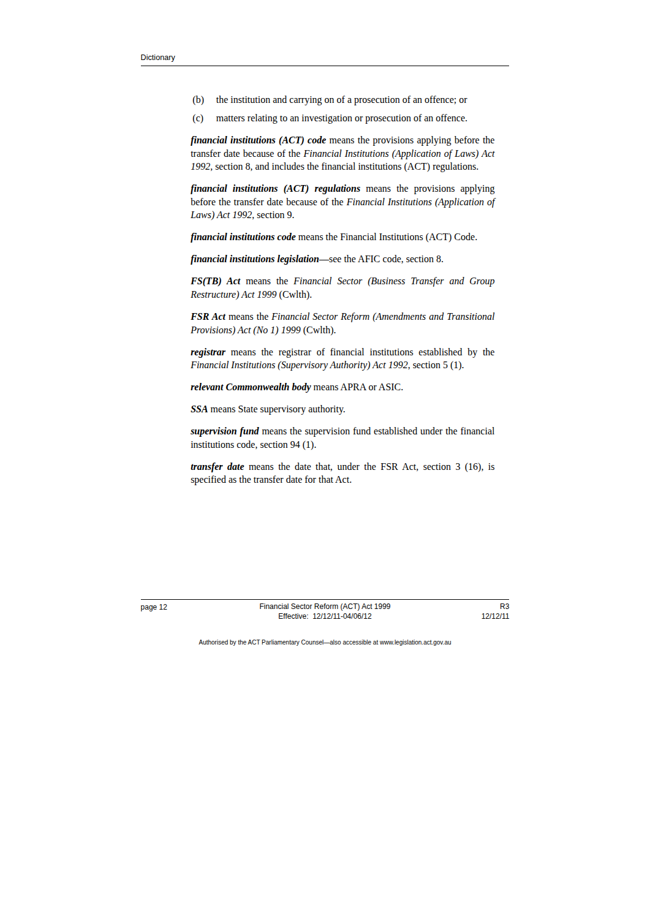Dictionary
(b)
the institution and carrying on of a prosecution of an offence; or
(c)
matters relating to an investigation or prosecution of an offence.
financial institutions (ACT) code means the provisions applying before the transfer date because of the Financial Institutions (Application of Laws) Act 1992, section 8, and includes the financial institutions (ACT) regulations.
financial institutions (ACT) regulations means the provisions applying before the transfer date because of the Financial Institutions (Application of Laws) Act 1992, section 9.
financial institutions code means the Financial Institutions (ACT) Code.
financial institutions legislation—see the AFIC code, section 8.
FS(TB) Act means the Financial Sector (Business Transfer and Group Restructure) Act 1999 (Cwlth).
FSR Act means the Financial Sector Reform (Amendments and Transitional Provisions) Act (No 1) 1999 (Cwlth).
registrar means the registrar of financial institutions established by the Financial Institutions (Supervisory Authority) Act 1992, section 5 (1).
relevant Commonwealth body means APRA or ASIC.
SSA means State supervisory authority.
supervision fund means the supervision fund established under the financial institutions code, section 94 (1).
transfer date means the date that, under the FSR Act, section 3 (16), is specified as the transfer date for that Act.
page 12
Financial Sector Reform (ACT) Act 1999
Effective: 12/12/11-04/06/12
R3
12/12/11
Authorised by the ACT Parliamentary Counsel—also accessible at www.legislation.act.gov.au